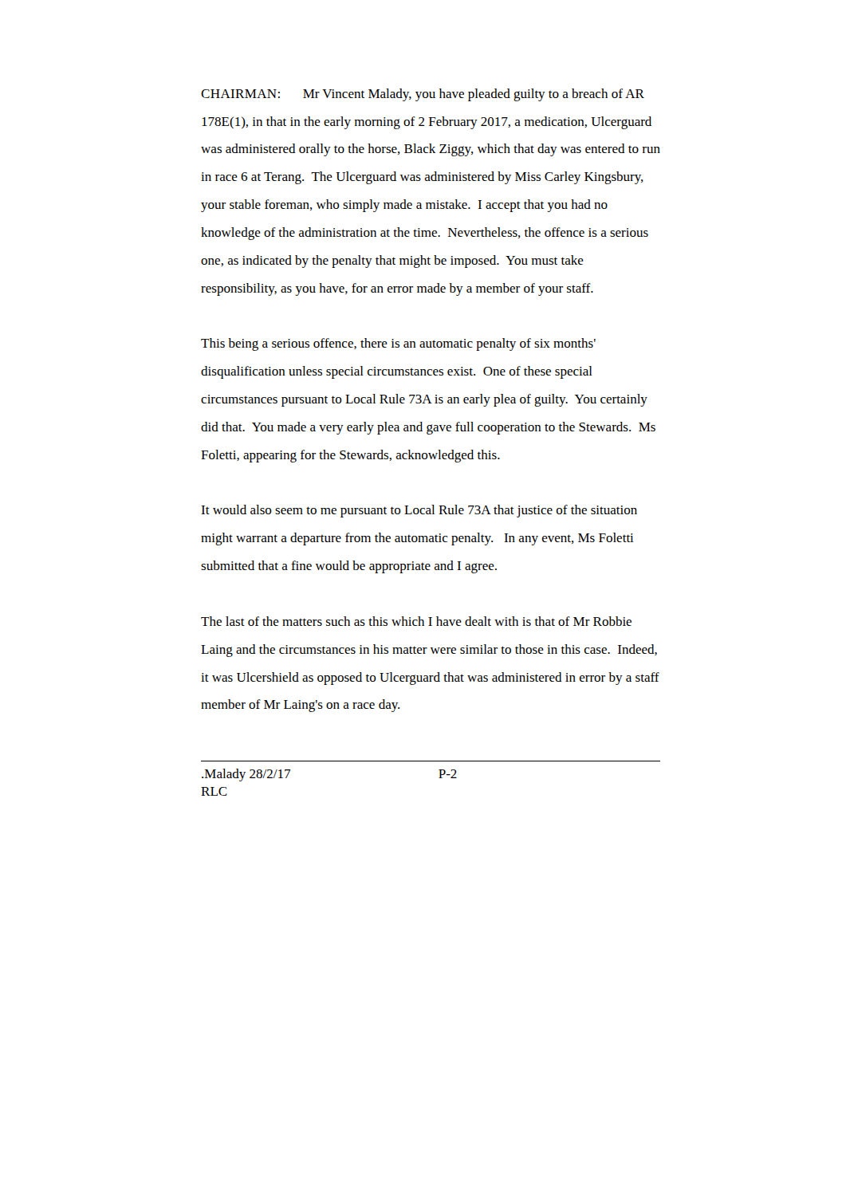CHAIRMAN: Mr Vincent Malady, you have pleaded guilty to a breach of AR 178E(1), in that in the early morning of 2 February 2017, a medication, Ulcerguard was administered orally to the horse, Black Ziggy, which that day was entered to run in race 6 at Terang. The Ulcerguard was administered by Miss Carley Kingsbury, your stable foreman, who simply made a mistake. I accept that you had no knowledge of the administration at the time. Nevertheless, the offence is a serious one, as indicated by the penalty that might be imposed. You must take responsibility, as you have, for an error made by a member of your staff.
This being a serious offence, there is an automatic penalty of six months' disqualification unless special circumstances exist. One of these special circumstances pursuant to Local Rule 73A is an early plea of guilty. You certainly did that. You made a very early plea and gave full cooperation to the Stewards. Ms Foletti, appearing for the Stewards, acknowledged this.
It would also seem to me pursuant to Local Rule 73A that justice of the situation might warrant a departure from the automatic penalty. In any event, Ms Foletti submitted that a fine would be appropriate and I agree.
The last of the matters such as this which I have dealt with is that of Mr Robbie Laing and the circumstances in his matter were similar to those in this case. Indeed, it was Ulcershield as opposed to Ulcerguard that was administered in error by a staff member of Mr Laing's on a race day.
.Malady 28/2/17
P-2
RLC